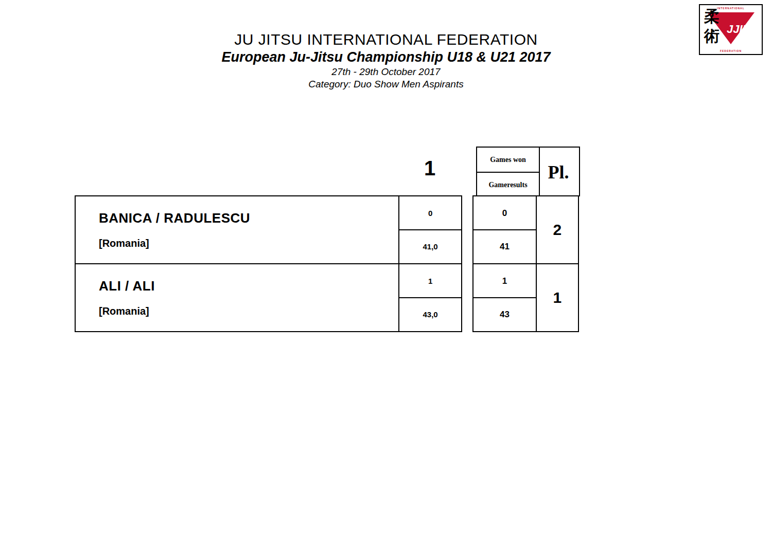INTERNATIONAL
柔
術
JJIF
FEDERATION
JU JITSU INTERNATIONAL FEDERATION
European Ju-Jitsu Championship U18 & U21 2017
27th - 29th October 2017
Category: Duo Show Men Aspirants
1
Games won
Gameresults
Pl.
| BANICA / RADULESCU [Romania] | 0 41,0 | | 0 41 | 2 |
| ALI / ALI [Romania] | 1 43,0 | | 1 43 | 1 |